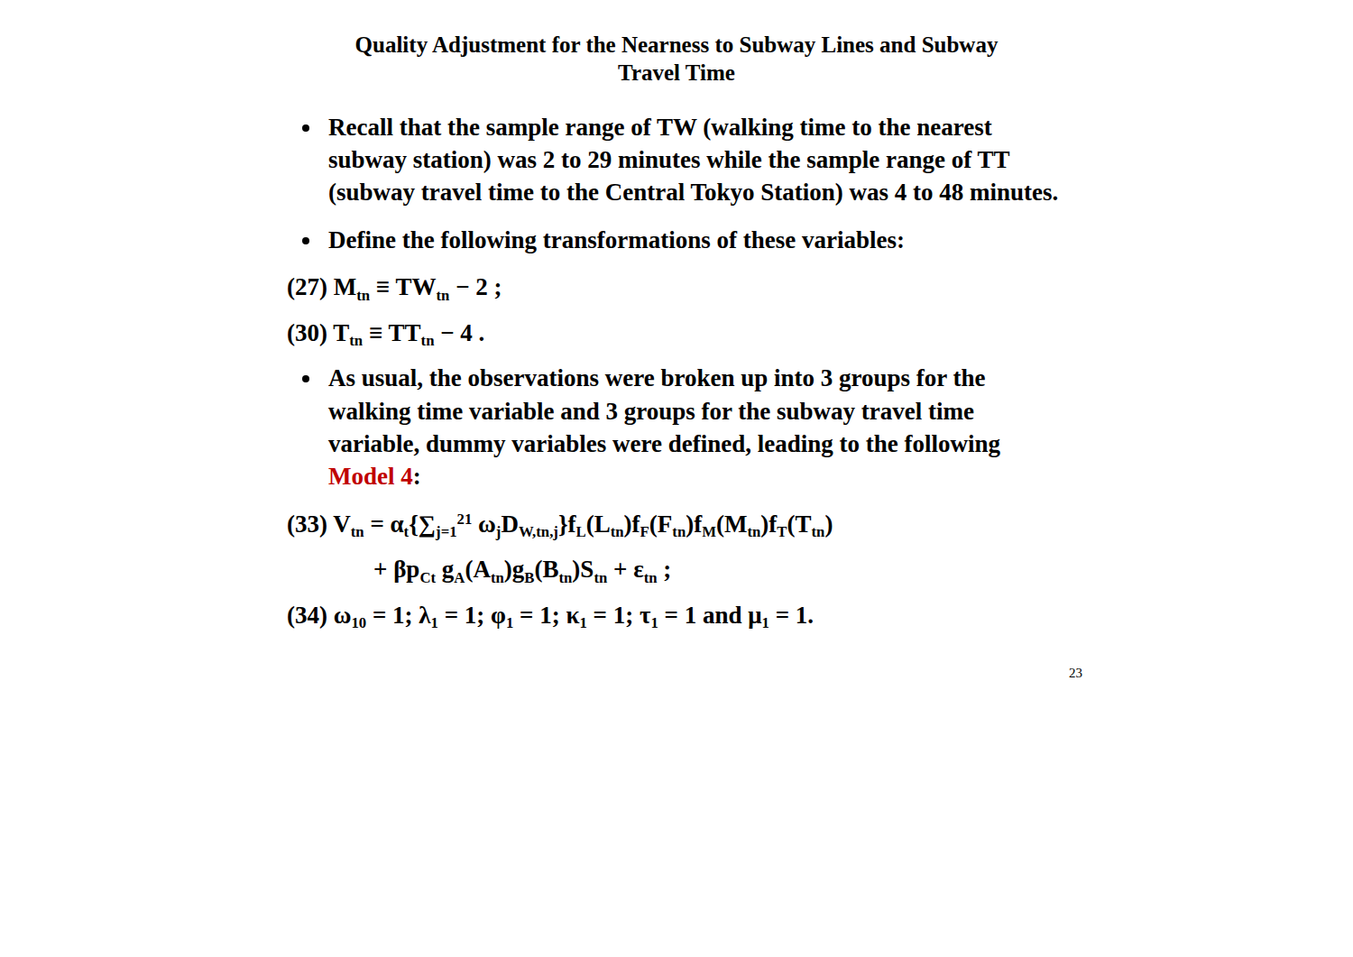Quality Adjustment for the Nearness to Subway Lines and Subway Travel Time
Recall that the sample range of TW (walking time to the nearest subway station) was 2 to 29 minutes while the sample range of TT (subway travel time to the Central Tokyo Station) was 4 to 48 minutes.
Define the following transformations of these variables:
(27) Mtn ≡ TWtn − 2 ;
(30) Ttn ≡ TTtn − 4 .
As usual, the observations were broken up into 3 groups for the walking time variable and 3 groups for the subway travel time variable, dummy variables were defined, leading to the following Model 4:
(33) Vtn = αt{∑j=121 ωjDW,tn,j}fL(Ltn)fF(Ftn)fM(Mtn)fT(Ttn)
+ βpCt gA(Atn)gB(Btn)Stn + εtn ;
(34) ω10 = 1; λ1 = 1; φ1 = 1; κ1 = 1; τ1 = 1 and μ1 = 1.
23